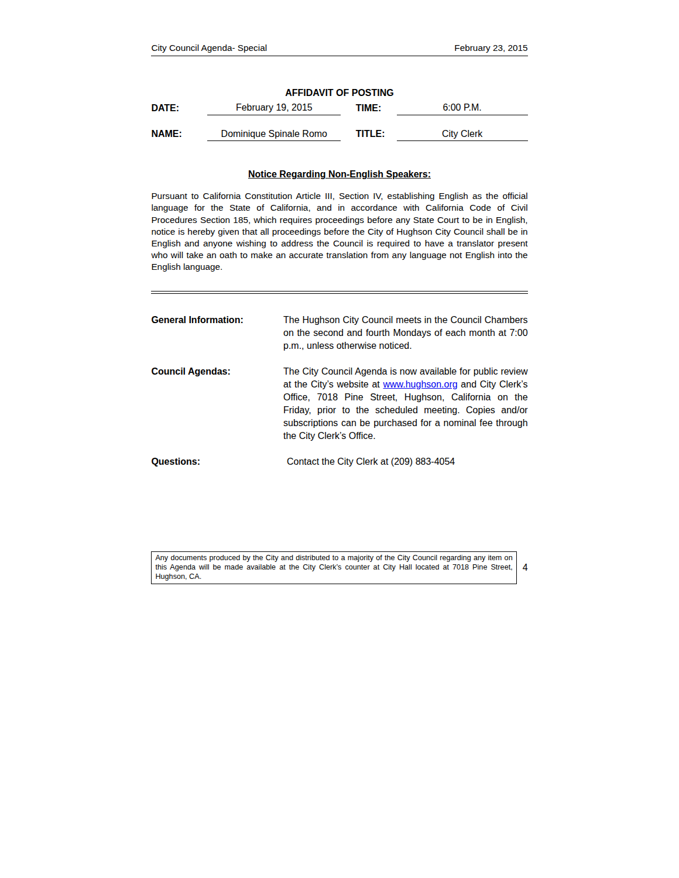City Council Agenda- Special
February 23, 2015
AFFIDAVIT OF POSTING
| DATE: | February 19, 2015 | | TIME: | 6:00 P.M. |
| NAME: | Dominique Spinale Romo | | TITLE: | City Clerk |
Notice Regarding Non-English Speakers:
Pursuant to California Constitution Article III, Section IV, establishing English as the official language for the State of California, and in accordance with California Code of Civil Procedures Section 185, which requires proceedings before any State Court to be in English, notice is hereby given that all proceedings before the City of Hughson City Council shall be in English and anyone wishing to address the Council is required to have a translator present who will take an oath to make an accurate translation from any language not English into the English language.
General Information:
The Hughson City Council meets in the Council Chambers on the second and fourth Mondays of each month at 7:00 p.m., unless otherwise noticed.
Council Agendas:
The City Council Agenda is now available for public review at the City’s website at www.hughson.org and City Clerk’s Office, 7018 Pine Street, Hughson, California on the Friday, prior to the scheduled meeting. Copies and/or subscriptions can be purchased for a nominal fee through the City Clerk’s Office.
Questions:
Contact the City Clerk at (209) 883-4054
Any documents produced by the City and distributed to a majority of the City Council regarding any item on this Agenda will be made available at the City Clerk’s counter at City Hall located at 7018 Pine Street, Hughson, CA.
4